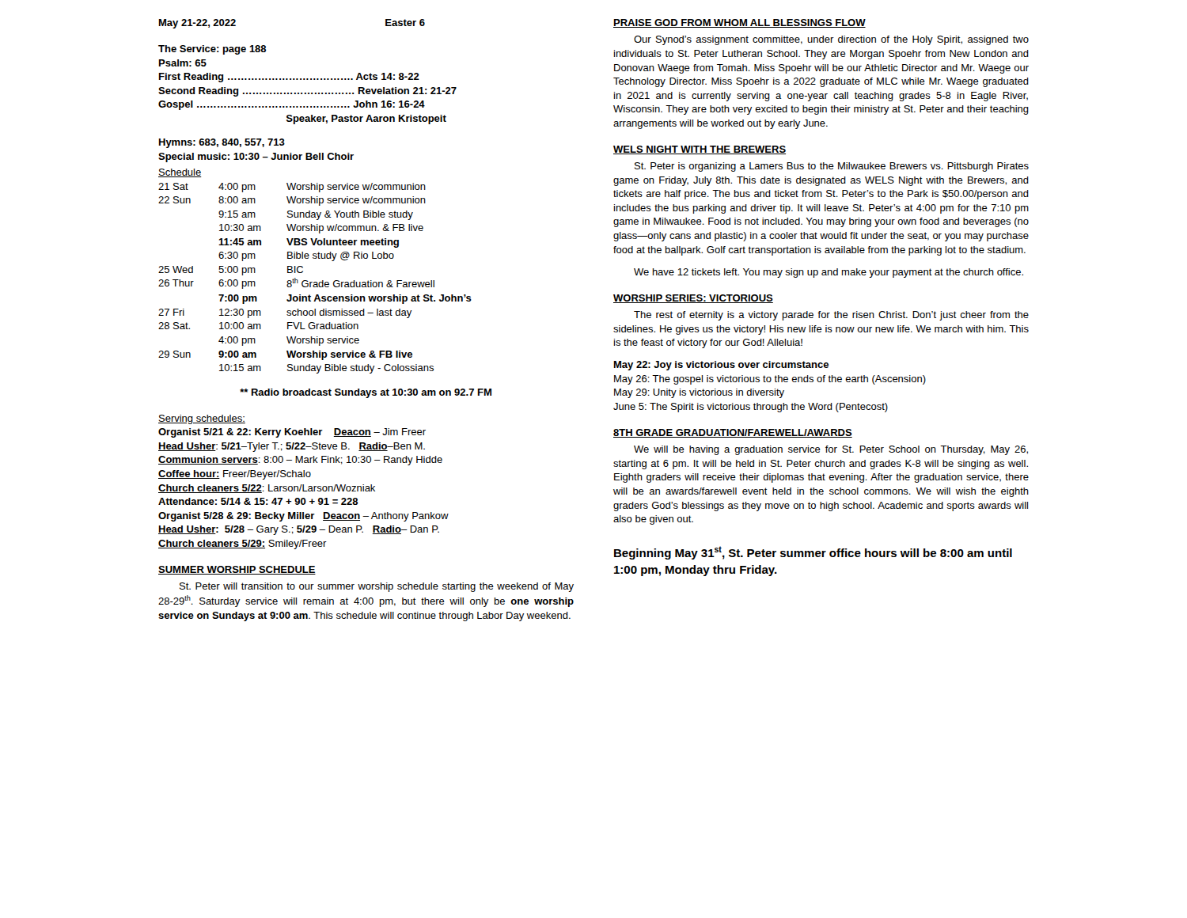May 21-22, 2022 Easter 6
The Service: page 188
Psalm: 65
First Reading ………………………………. Acts 14: 8-22
Second Reading …………………………… Revelation 21: 21-27
Gospel ……………………………………… John 16: 16-24
Speaker, Pastor Aaron Kristopeit
Hymns: 683, 840, 557, 713
Special music: 10:30 – Junior Bell Choir
Schedule
| 21 Sat | 4:00 pm | Worship service w/communion |
| 22 Sun | 8:00 am | Worship service w/communion |
| | 9:15 am | Sunday & Youth Bible study |
| | 10:30 am | Worship w/commun. & FB live |
| | 11:45 am | VBS Volunteer meeting |
| | 6:30 pm | Bible study @ Rio Lobo |
| 25 Wed | 5:00 pm | BIC |
| 26 Thur | 6:00 pm | 8 th Grade Graduation & Farewell |
| | 7:00 pm | Joint Ascension worship at St. John’s |
| 27 Fri | 12:30 pm | school dismissed – last day |
| 28 Sat. | 10:00 am | FVL Graduation |
| | 4:00 pm | Worship service |
| 29 Sun | 9:00 am | Worship service & FB live |
| | 10:15 am | Sunday Bible study - Colossians |
** Radio broadcast Sundays at 10:30 am on 92.7 FM
Serving schedules:
Organist 5/21 & 22: Kerry Koehler Deacon – Jim Freer
Head Usher: 5/21–Tyler T.; 5/22–Steve B. Radio–Ben M.
Communion servers: 8:00 – Mark Fink; 10:30 – Randy Hidde
Coffee hour: Freer/Beyer/Schalo
Church cleaners 5/22: Larson/Larson/Wozniak
Attendance: 5/14 & 15: 47 + 90 + 91 = 228
Organist 5/28 & 29: Becky Miller Deacon – Anthony Pankow
Head Usher: 5/28 – Gary S.; 5/29 – Dean P. Radio– Dan P.
Church cleaners 5/29: Smiley/Freer
SUMMER WORSHIP SCHEDULE
St. Peter will transition to our summer worship schedule starting the weekend of May 28-29th. Saturday service will remain at 4:00 pm, but there will only be one worship service on Sundays at 9:00 am. This schedule will continue through Labor Day weekend.
PRAISE GOD FROM WHOM ALL BLESSINGS FLOW
Our Synod’s assignment committee, under direction of the Holy Spirit, assigned two individuals to St. Peter Lutheran School. They are Morgan Spoehr from New London and Donovan Waege from Tomah. Miss Spoehr will be our Athletic Director and Mr. Waege our Technology Director. Miss Spoehr is a 2022 graduate of MLC while Mr. Waege graduated in 2021 and is currently serving a one-year call teaching grades 5-8 in Eagle River, Wisconsin. They are both very excited to begin their ministry at St. Peter and their teaching arrangements will be worked out by early June.
WELS NIGHT WITH THE BREWERS
St. Peter is organizing a Lamers Bus to the Milwaukee Brewers vs. Pittsburgh Pirates game on Friday, July 8th. This date is designated as WELS Night with the Brewers, and tickets are half price. The bus and ticket from St. Peter’s to the Park is $50.00/person and includes the bus parking and driver tip. It will leave St. Peter’s at 4:00 pm for the 7:10 pm game in Milwaukee. Food is not included. You may bring your own food and beverages (no glass—only cans and plastic) in a cooler that would fit under the seat, or you may purchase food at the ballpark. Golf cart transportation is available from the parking lot to the stadium.
We have 12 tickets left. You may sign up and make your payment at the church office.
WORSHIP SERIES: VICTORIOUS
The rest of eternity is a victory parade for the risen Christ. Don’t just cheer from the sidelines. He gives us the victory! His new life is now our new life. We march with him. This is the feast of victory for our God! Alleluia!
May 22: Joy is victorious over circumstance
May 26: The gospel is victorious to the ends of the earth (Ascension)
May 29: Unity is victorious in diversity
June 5: The Spirit is victorious through the Word (Pentecost)
8TH GRADE GRADUATION/FAREWELL/AWARDS
We will be having a graduation service for St. Peter School on Thursday, May 26, starting at 6 pm. It will be held in St. Peter church and grades K-8 will be singing as well. Eighth graders will receive their diplomas that evening. After the graduation service, there will be an awards/farewell event held in the school commons. We will wish the eighth graders God’s blessings as they move on to high school. Academic and sports awards will also be given out.
Beginning May 31st, St. Peter summer office hours will be 8:00 am until 1:00 pm, Monday thru Friday.